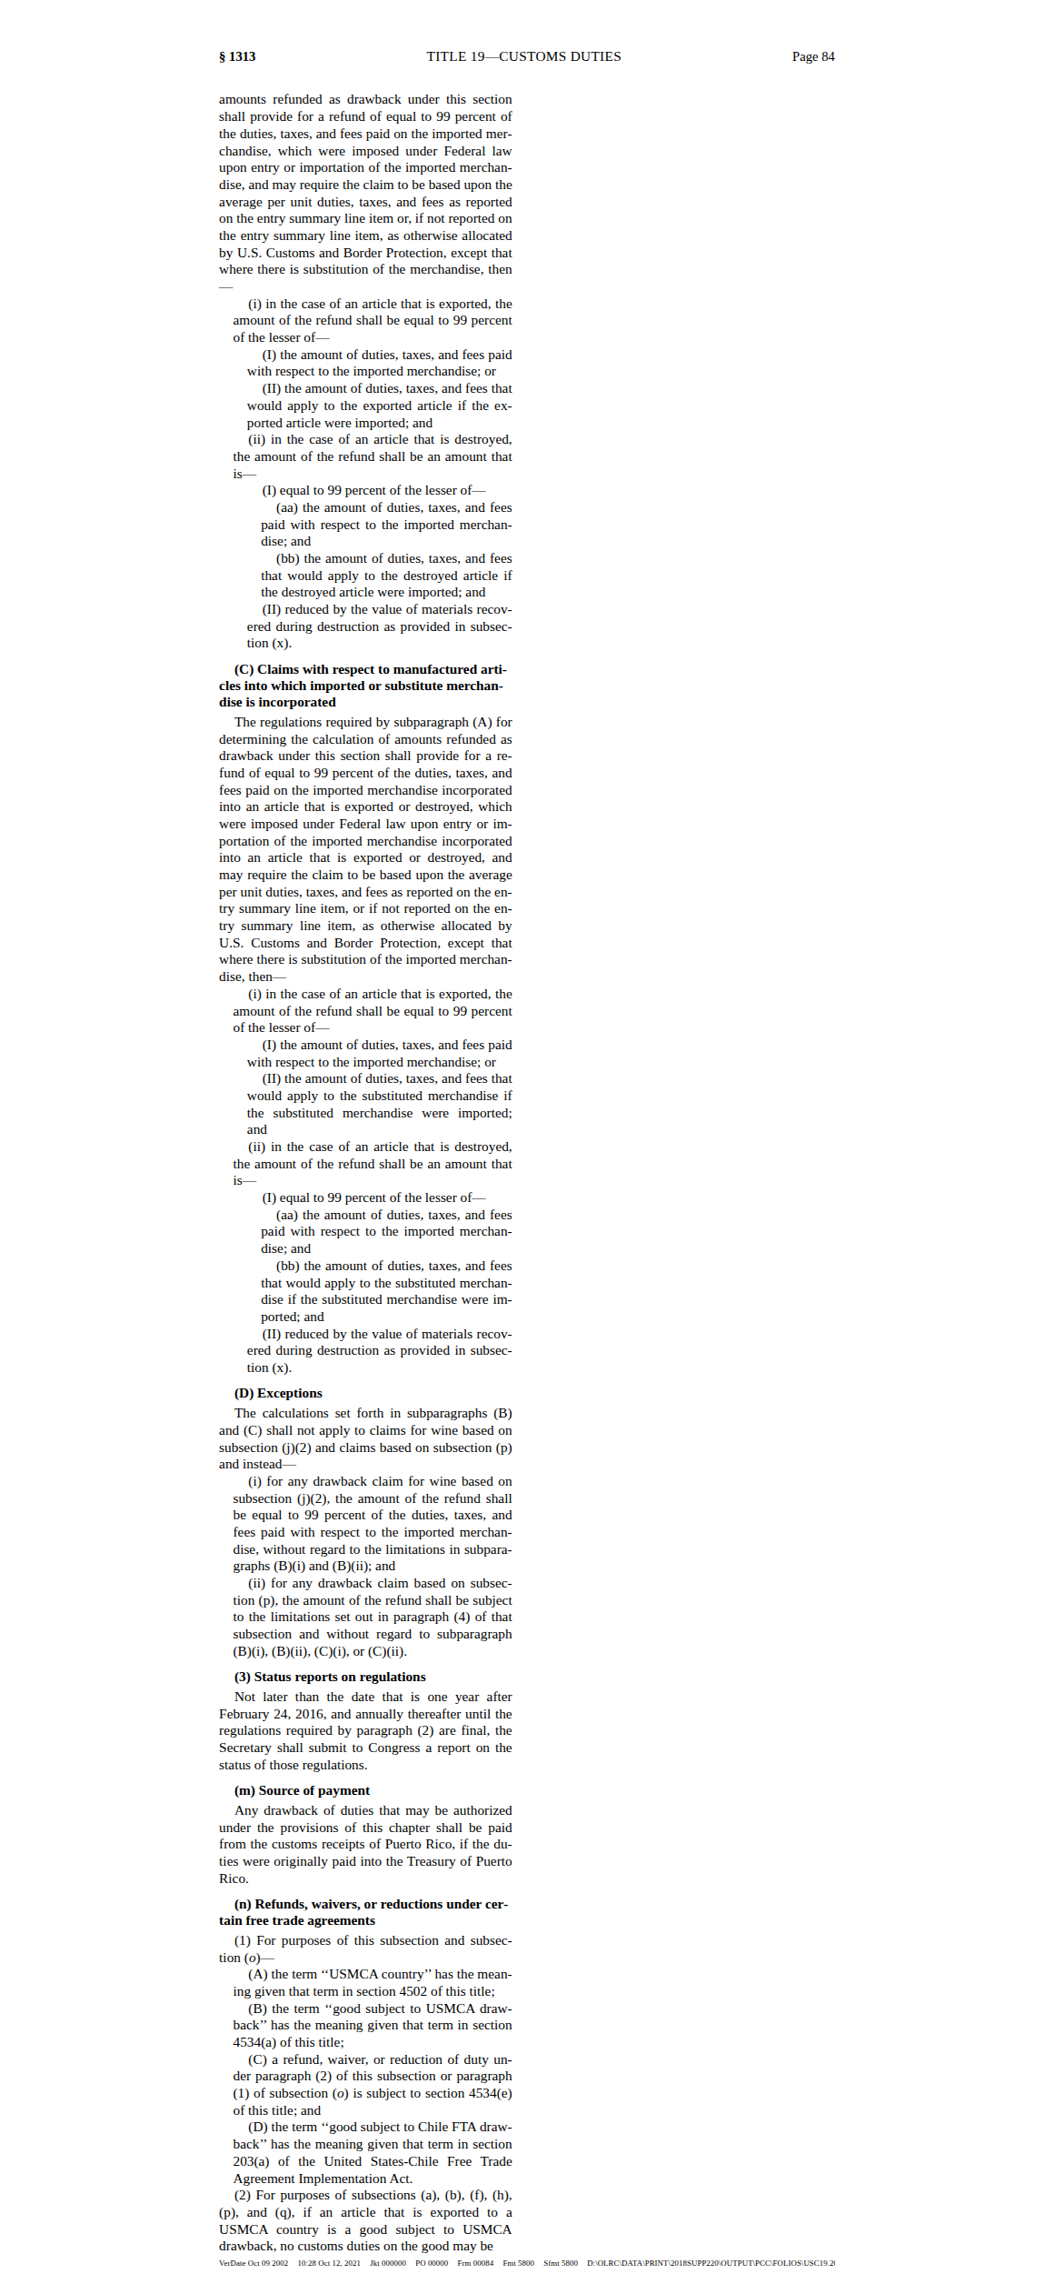§ 1313 TITLE 19—CUSTOMS DUTIES Page 84
amounts refunded as drawback under this section shall provide for a refund of equal to 99 percent of the duties, taxes, and fees paid on the imported merchandise, which were imposed under Federal law upon entry or importation of the imported merchandise, and may require the claim to be based upon the average per unit duties, taxes, and fees as reported on the entry summary line item or, if not reported on the entry summary line item, as otherwise allocated by U.S. Customs and Border Protection, except that where there is substitution of the merchandise, then—
(i) in the case of an article that is exported, the amount of the refund shall be equal to 99 percent of the lesser of—
(I) the amount of duties, taxes, and fees paid with respect to the imported merchandise; or
(II) the amount of duties, taxes, and fees that would apply to the exported article if the exported article were imported; and
(ii) in the case of an article that is destroyed, the amount of the refund shall be an amount that is—
(I) equal to 99 percent of the lesser of—
(aa) the amount of duties, taxes, and fees paid with respect to the imported merchandise; and
(bb) the amount of duties, taxes, and fees that would apply to the destroyed article if the destroyed article were imported; and
(II) reduced by the value of materials recovered during destruction as provided in subsection (x).
(C) Claims with respect to manufactured articles into which imported or substitute merchandise is incorporated
The regulations required by subparagraph (A) for determining the calculation of amounts refunded as drawback under this section shall provide for a refund of equal to 99 percent of the duties, taxes, and fees paid on the imported merchandise incorporated into an article that is exported or destroyed, which were imposed under Federal law upon entry or importation of the imported merchandise incorporated into an article that is exported or destroyed, and may require the claim to be based upon the average per unit duties, taxes, and fees as reported on the entry summary line item, or if not reported on the entry summary line item, as otherwise allocated by U.S. Customs and Border Protection, except that where there is substitution of the imported merchandise, then—
(i) in the case of an article that is exported, the amount of the refund shall be equal to 99 percent of the lesser of—
(I) the amount of duties, taxes, and fees paid with respect to the imported merchandise; or
(II) the amount of duties, taxes, and fees that would apply to the substituted merchandise if the substituted merchandise were imported; and
(ii) in the case of an article that is destroyed, the amount of the refund shall be an amount that is—
(I) equal to 99 percent of the lesser of—
(aa) the amount of duties, taxes, and fees paid with respect to the imported merchandise; and
(bb) the amount of duties, taxes, and fees that would apply to the substituted merchandise if the substituted merchandise were imported; and
(II) reduced by the value of materials recovered during destruction as provided in subsection (x).
(D) Exceptions
The calculations set forth in subparagraphs (B) and (C) shall not apply to claims for wine based on subsection (j)(2) and claims based on subsection (p) and instead—
(i) for any drawback claim for wine based on subsection (j)(2), the amount of the refund shall be equal to 99 percent of the duties, taxes, and fees paid with respect to the imported merchandise, without regard to the limitations in subparagraphs (B)(i) and (B)(ii); and
(ii) for any drawback claim based on subsection (p), the amount of the refund shall be subject to the limitations set out in paragraph (4) of that subsection and without regard to subparagraph (B)(i), (B)(ii), (C)(i), or (C)(ii).
(3) Status reports on regulations
Not later than the date that is one year after February 24, 2016, and annually thereafter until the regulations required by paragraph (2) are final, the Secretary shall submit to Congress a report on the status of those regulations.
(m) Source of payment
Any drawback of duties that may be authorized under the provisions of this chapter shall be paid from the customs receipts of Puerto Rico, if the duties were originally paid into the Treasury of Puerto Rico.
(n) Refunds, waivers, or reductions under certain free trade agreements
(1) For purposes of this subsection and subsection (o)—
(A) the term ‘‘USMCA country’’ has the meaning given that term in section 4502 of this title;
(B) the term ‘‘good subject to USMCA drawback’’ has the meaning given that term in section 4534(a) of this title;
(C) a refund, waiver, or reduction of duty under paragraph (2) of this subsection or paragraph (1) of subsection (o) is subject to section 4534(e) of this title; and
(D) the term ‘‘good subject to Chile FTA drawback’’ has the meaning given that term in section 203(a) of the United States-Chile Free Trade Agreement Implementation Act.
(2) For purposes of subsections (a), (b), (f), (h), (p), and (q), if an article that is exported to a USMCA country is a good subject to USMCA drawback, no customs duties on the good may be
VerDate Oct 09 2002 10:28 Oct 12, 2021 Jkt 000000 PO 00000 Frm 00084 Fmt 5800 Sfmt 5800 D:\OLRC\DATA\PRINT\2018SUPP220\OUTPUT\PCC\FOLIOS\USC19.20 PROD